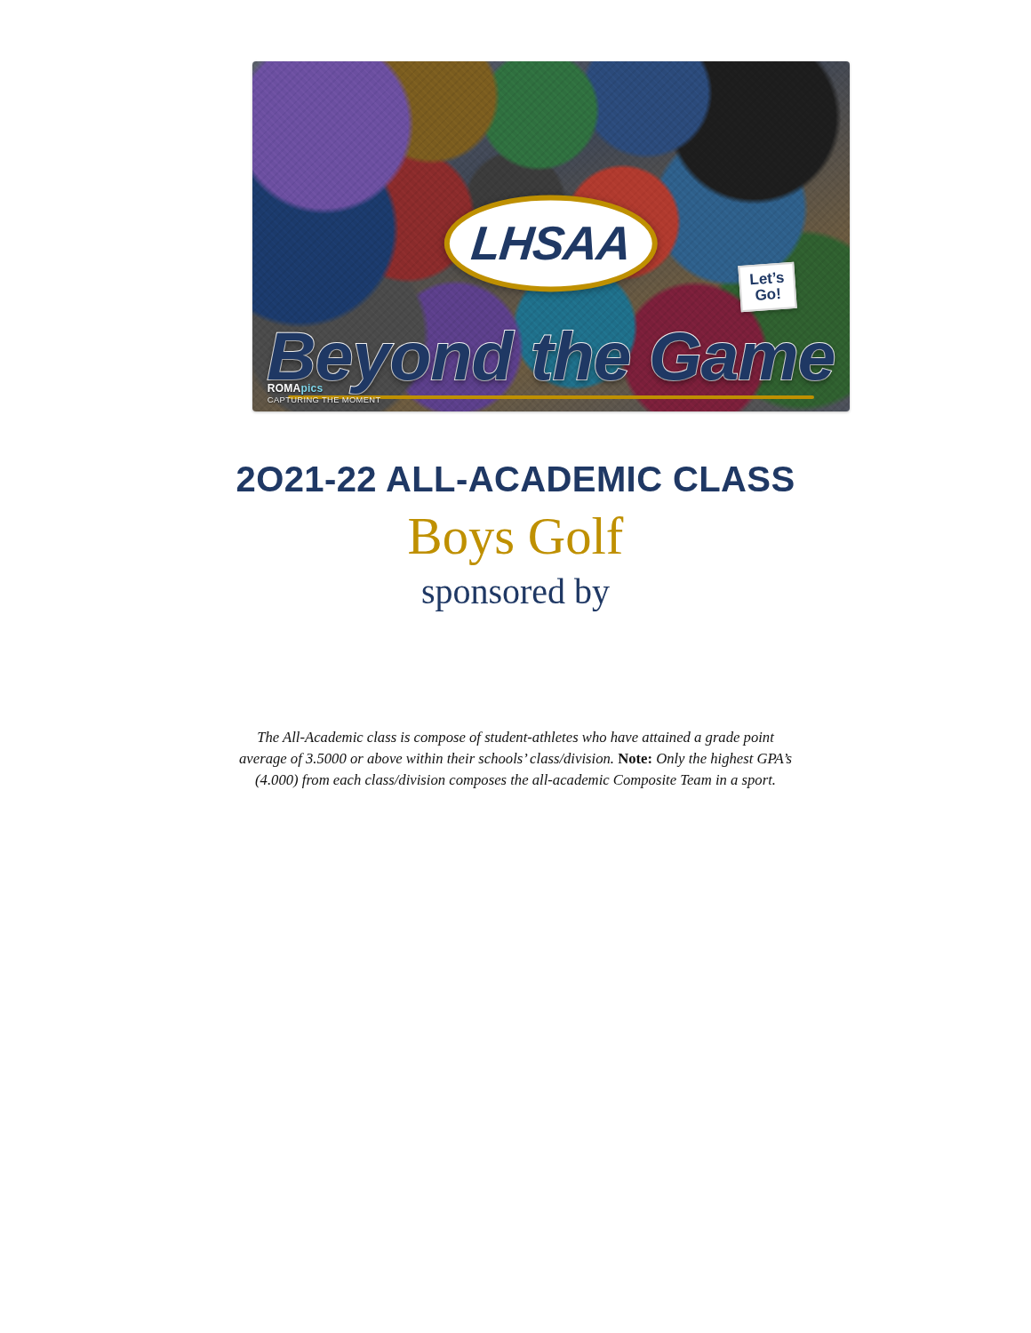LHSAA
Let’s
Go!
Beyond the Game
ROMA pics
CAPTURING THE MOMENT
2O21-22 ALL-ACADEMIC CLASS
Boys Golf
sponsored by
The All-Academic class is compose of student-athletes who have attained a grade point average of 3.5000 or above within their schools’ class/division. Note: Only the highest GPA’s (4.000) from each class/division composes the all-academic Composite Team in a sport.